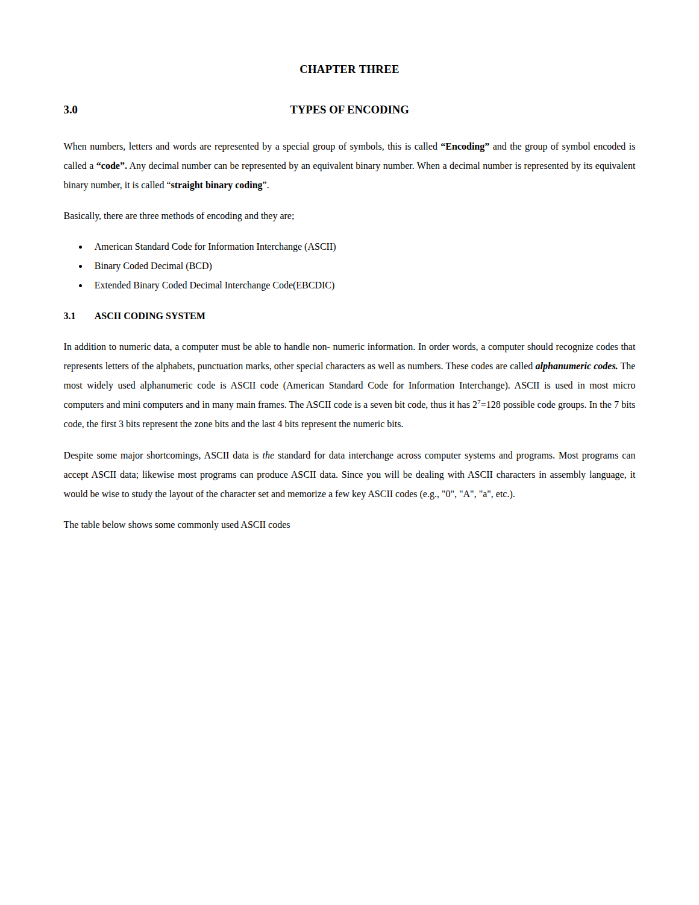CHAPTER THREE
3.0 TYPES OF ENCODING
When numbers, letters and words are represented by a special group of symbols, this is called “Encoding” and the group of symbol encoded is called a “code”. Any decimal number can be represented by an equivalent binary number. When a decimal number is represented by its equivalent binary number, it is called “straight binary coding”.
Basically, there are three methods of encoding and they are;
American Standard Code for Information Interchange (ASCII)
Binary Coded Decimal (BCD)
Extended Binary Coded Decimal Interchange Code(EBCDIC)
3.1 ASCII CODING SYSTEM
In addition to numeric data, a computer must be able to handle non- numeric information. In order words, a computer should recognize codes that represents letters of the alphabets, punctuation marks, other special characters as well as numbers. These codes are called alphanumeric codes. The most widely used alphanumeric code is ASCII code (American Standard Code for Information Interchange). ASCII is used in most micro computers and mini computers and in many main frames. The ASCII code is a seven bit code, thus it has 27=128 possible code groups. In the 7 bits code, the first 3 bits represent the zone bits and the last 4 bits represent the numeric bits.
Despite some major shortcomings, ASCII data is the standard for data interchange across computer systems and programs. Most programs can accept ASCII data; likewise most programs can produce ASCII data. Since you will be dealing with ASCII characters in assembly language, it would be wise to study the layout of the character set and memorize a few key ASCII codes (e.g., "0", "A", "a", etc.).
The table below shows some commonly used ASCII codes